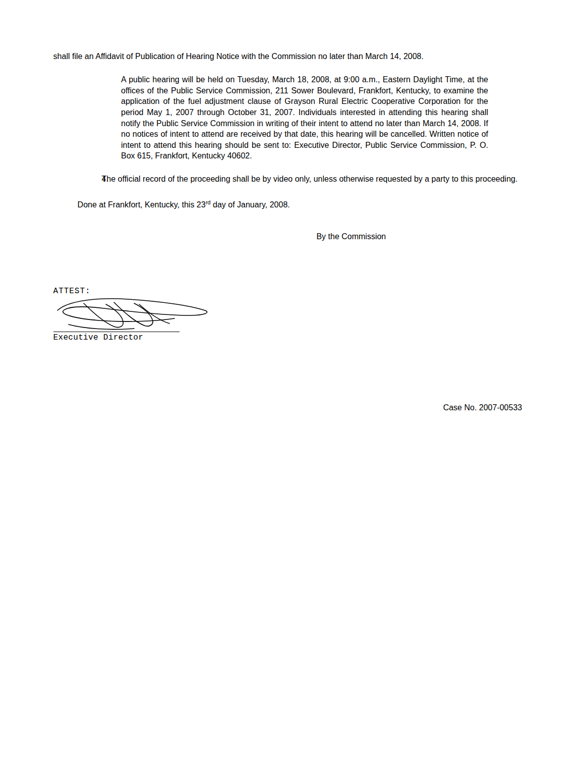shall file an Affidavit of Publication of Hearing Notice with the Commission no later than March 14, 2008.
A public hearing will be held on Tuesday, March 18, 2008, at 9:00 a.m., Eastern Daylight Time, at the offices of the Public Service Commission, 211 Sower Boulevard, Frankfort, Kentucky, to examine the application of the fuel adjustment clause of Grayson Rural Electric Cooperative Corporation for the period May 1, 2007 through October 31, 2007. Individuals interested in attending this hearing shall notify the Public Service Commission in writing of their intent to attend no later than March 14, 2008. If no notices of intent to attend are received by that date, this hearing will be cancelled. Written notice of intent to attend this hearing should be sent to: Executive Director, Public Service Commission, P. O. Box 615, Frankfort, Kentucky 40602.
4. The official record of the proceeding shall be by video only, unless otherwise requested by a party to this proceeding.
Done at Frankfort, Kentucky, this 23rd day of January, 2008.
By the Commission
ATTEST:
Executive Director
Case No. 2007-00533